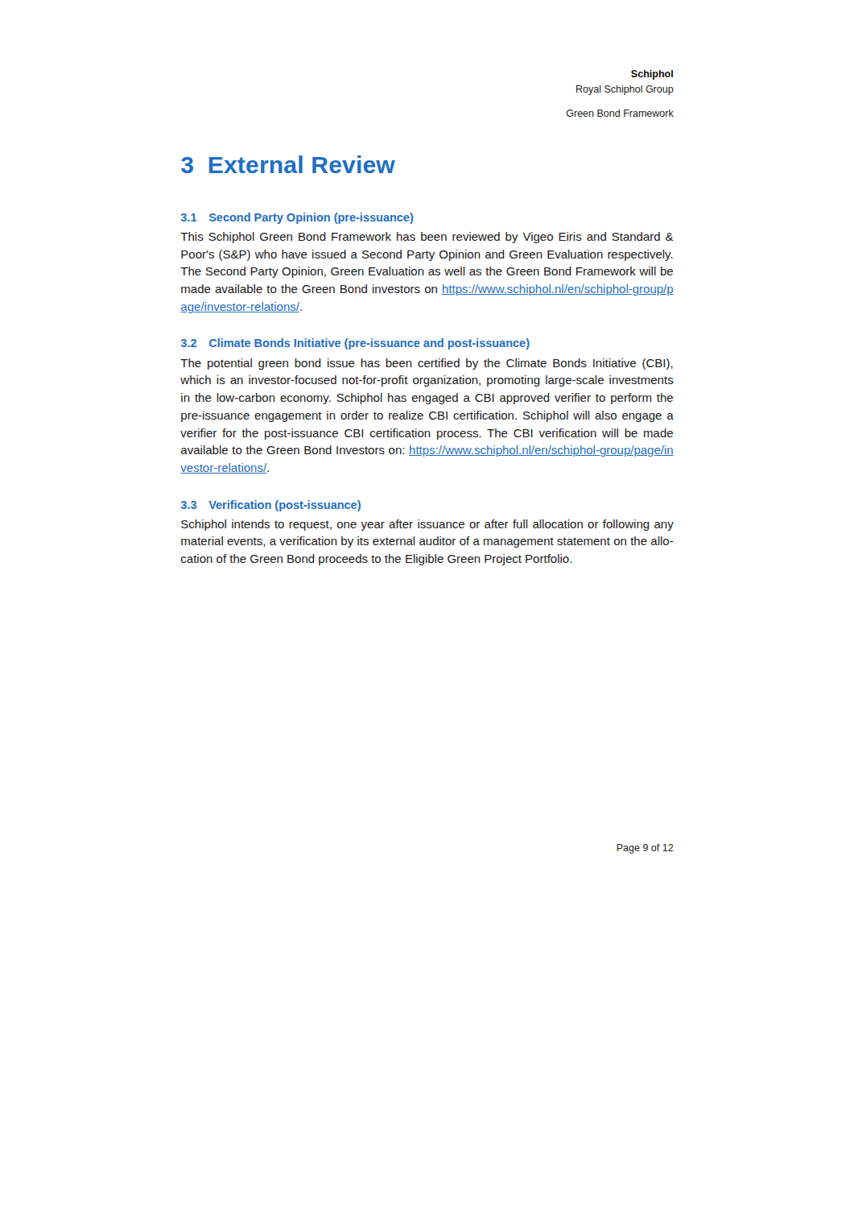Schiphol
Royal Schiphol Group
Green Bond Framework
3 External Review
3.1 Second Party Opinion (pre-issuance)
This Schiphol Green Bond Framework has been reviewed by Vigeo Eiris and Standard & Poor's (S&P) who have issued a Second Party Opinion and Green Evaluation respectively. The Second Party Opinion, Green Evaluation as well as the Green Bond Framework will be made available to the Green Bond investors on https://www.schiphol.nl/en/schiphol-group/page/investor-relations/.
3.2 Climate Bonds Initiative (pre-issuance and post-issuance)
The potential green bond issue has been certified by the Climate Bonds Initiative (CBI), which is an investor-focused not-for-profit organization, promoting large-scale investments in the low-carbon economy. Schiphol has engaged a CBI approved verifier to perform the pre-issuance engagement in order to realize CBI certification. Schiphol will also engage a verifier for the post-issuance CBI certification process. The CBI verification will be made available to the Green Bond Investors on: https://www.schiphol.nl/en/schiphol-group/page/investor-relations/.
3.3 Verification (post-issuance)
Schiphol intends to request, one year after issuance or after full allocation or following any material events, a verification by its external auditor of a management statement on the allocation of the Green Bond proceeds to the Eligible Green Project Portfolio.
Page 9 of 12